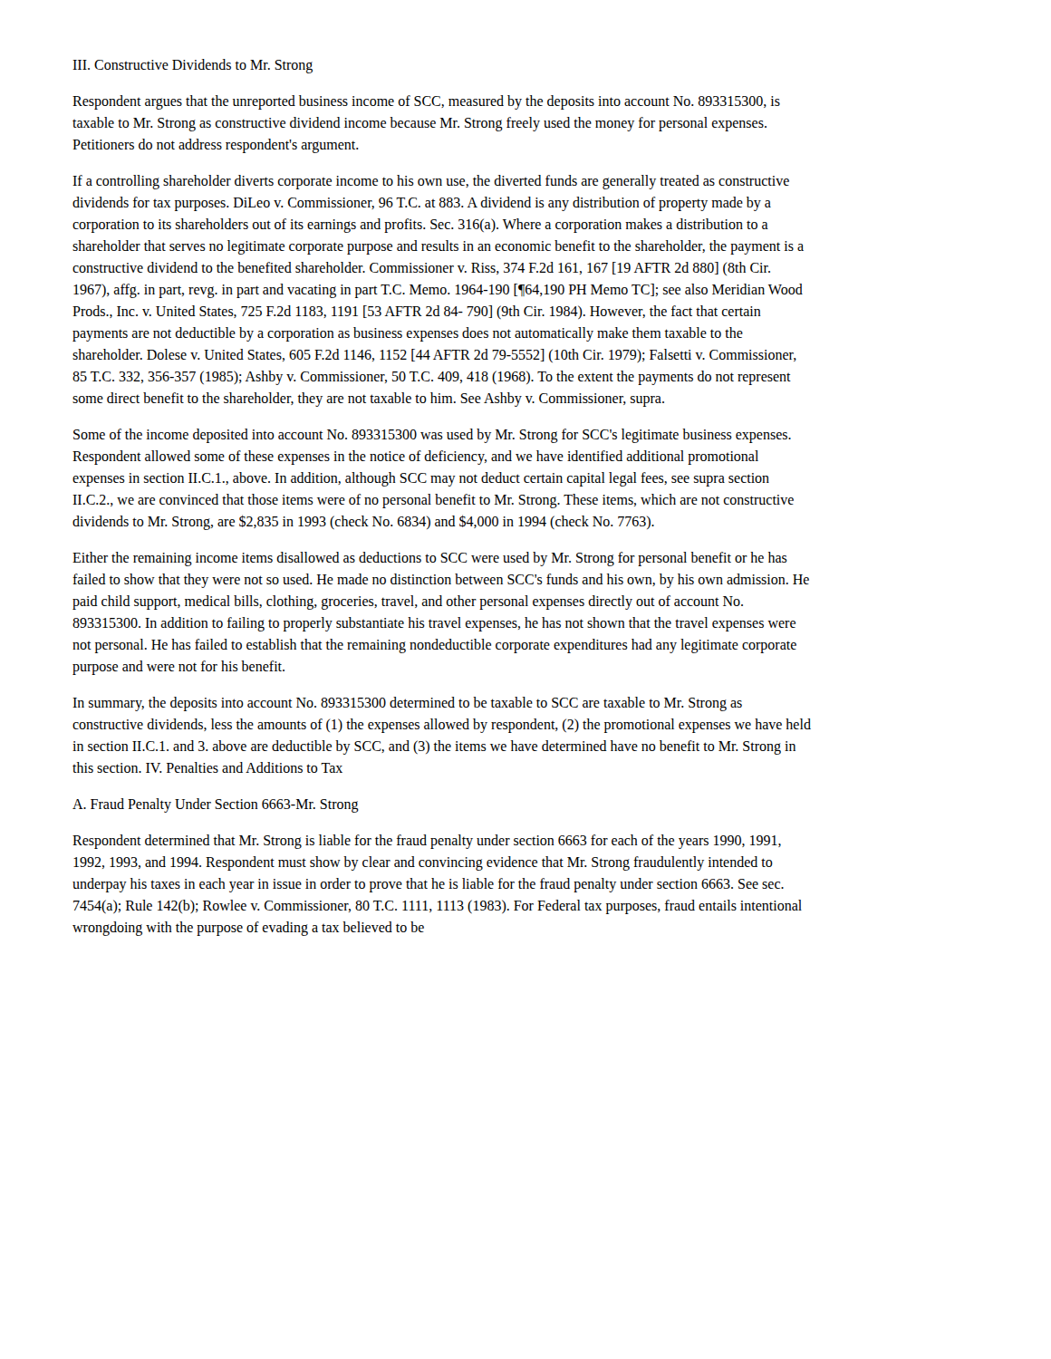III. Constructive Dividends to Mr. Strong
Respondent argues that the unreported business income of SCC, measured by the deposits into account No. 893315300, is taxable to Mr. Strong as constructive dividend income because Mr. Strong freely used the money for personal expenses. Petitioners do not address respondent's argument.
If a controlling shareholder diverts corporate income to his own use, the diverted funds are generally treated as constructive dividends for tax purposes. DiLeo v. Commissioner, 96 T.C. at 883. A dividend is any distribution of property made by a corporation to its shareholders out of its earnings and profits. Sec. 316(a). Where a corporation makes a distribution to a shareholder that serves no legitimate corporate purpose and results in an economic benefit to the shareholder, the payment is a constructive dividend to the benefited shareholder. Commissioner v. Riss, 374 F.2d 161, 167 [19 AFTR 2d 880] (8th Cir. 1967), affg. in part, revg. in part and vacating in part T.C. Memo. 1964-190 [¶64,190 PH Memo TC]; see also Meridian Wood Prods., Inc. v. United States, 725 F.2d 1183, 1191 [53 AFTR 2d 84- 790] (9th Cir. 1984). However, the fact that certain payments are not deductible by a corporation as business expenses does not automatically make them taxable to the shareholder. Dolese v. United States, 605 F.2d 1146, 1152 [44 AFTR 2d 79-5552] (10th Cir. 1979); Falsetti v. Commissioner, 85 T.C. 332, 356-357 (1985); Ashby v. Commissioner, 50 T.C. 409, 418 (1968). To the extent the payments do not represent some direct benefit to the shareholder, they are not taxable to him. See Ashby v. Commissioner, supra.
Some of the income deposited into account No. 893315300 was used by Mr. Strong for SCC's legitimate business expenses. Respondent allowed some of these expenses in the notice of deficiency, and we have identified additional promotional expenses in section II.C.1., above. In addition, although SCC may not deduct certain capital legal fees, see supra section II.C.2., we are convinced that those items were of no personal benefit to Mr. Strong. These items, which are not constructive dividends to Mr. Strong, are $2,835 in 1993 (check No. 6834) and $4,000 in 1994 (check No. 7763).
Either the remaining income items disallowed as deductions to SCC were used by Mr. Strong for personal benefit or he has failed to show that they were not so used. He made no distinction between SCC's funds and his own, by his own admission. He paid child support, medical bills, clothing, groceries, travel, and other personal expenses directly out of account No. 893315300. In addition to failing to properly substantiate his travel expenses, he has not shown that the travel expenses were not personal. He has failed to establish that the remaining nondeductible corporate expenditures had any legitimate corporate purpose and were not for his benefit.
In summary, the deposits into account No. 893315300 determined to be taxable to SCC are taxable to Mr. Strong as constructive dividends, less the amounts of (1) the expenses allowed by respondent, (2) the promotional expenses we have held in section II.C.1. and 3. above are deductible by SCC, and (3) the items we have determined have no benefit to Mr. Strong in this section. IV. Penalties and Additions to Tax
A. Fraud Penalty Under Section 6663-Mr. Strong
Respondent determined that Mr. Strong is liable for the fraud penalty under section 6663 for each of the years 1990, 1991, 1992, 1993, and 1994. Respondent must show by clear and convincing evidence that Mr. Strong fraudulently intended to underpay his taxes in each year in issue in order to prove that he is liable for the fraud penalty under section 6663. See sec. 7454(a); Rule 142(b); Rowlee v. Commissioner, 80 T.C. 1111, 1113 (1983). For Federal tax purposes, fraud entails intentional wrongdoing with the purpose of evading a tax believed to be